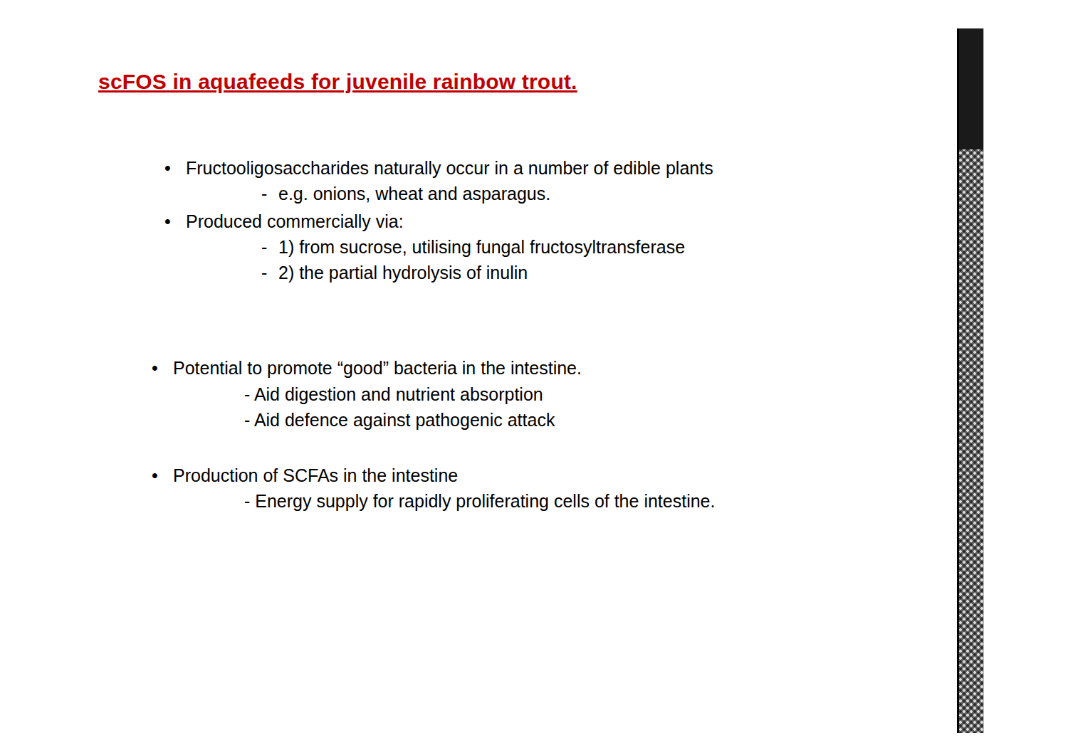scFOS in aquafeeds for juvenile rainbow trout.
Fructooligosaccharides naturally occur in a number of edible plants
e.g. onions, wheat and asparagus.
Produced commercially via:
1) from sucrose, utilising fungal fructosyltransferase
2) the partial hydrolysis of inulin
Potential to promote “good” bacteria in the intestine.
- Aid digestion and nutrient absorption
- Aid defence against pathogenic attack
Production of SCFAs in the intestine
- Energy supply for rapidly proliferating cells of the intestine.